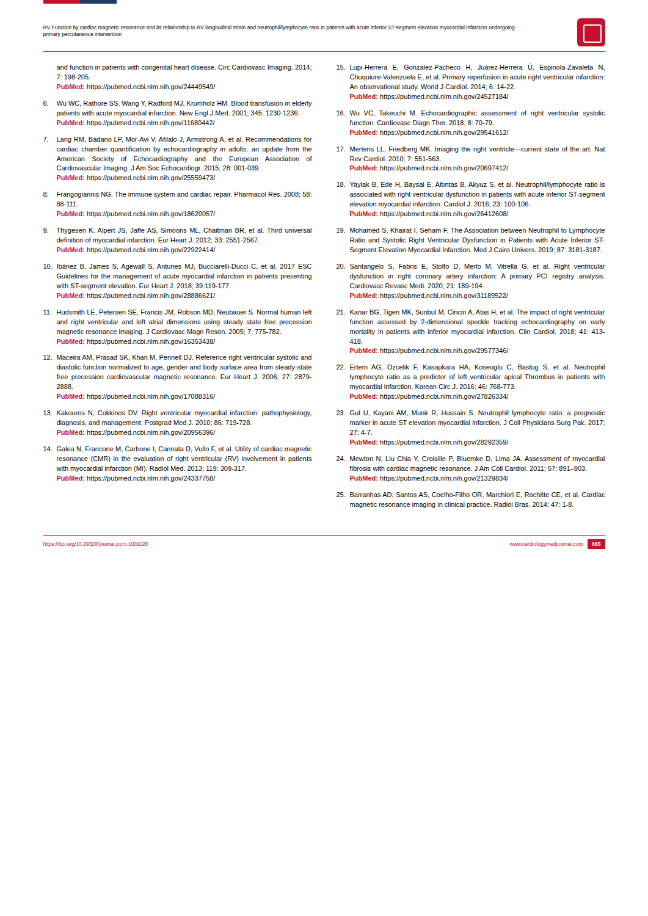RV Function by cardiac magnetic resonance and its relationship to RV longitudinal strain and neutrophil/lymphocyte ratio in patients with acute inferior ST-segment elevation myocardial infarction undergoing primary percutaneous intervention
and function in patients with congenital heart disease. Circ Cardiovasc Imaging. 2014; 7: 198-205.
PubMed: https://pubmed.ncbi.nlm.nih.gov/24449549/
6. Wu WC, Rathore SS, Wang Y, Radford MJ, Krumholz HM. Blood transfusion in elderly patients with acute myocardial infarction. New Engl J Med. 2001; 345: 1230-1236.
PubMed: https://pubmed.ncbi.nlm.nih.gov/11680442/
7. Lang RM, Badano LP, Mor-Avi V, Afilalo J, Armstrong A, et al. Recommendations for cardiac chamber quantification by echocardiography in adults: an update from the American Society of Echocardiography and the European Association of Cardiovascular Imaging. J Am Soc Echocardiogr. 2015; 28: 001-039.
PubMed: https://pubmed.ncbi.nlm.nih.gov/25559473/
8. Frangogiannis NG. The immune system and cardiac repair. Pharmacol Res. 2008; 58: 88-111.
PubMed: https://pubmed.ncbi.nlm.nih.gov/18620057/
9. Thygesen K. Alpert JS, Jaffe AS, Simoons ML, Chaitman BR, et al. Third universal definition of myocardial infarction. Eur Heart J. 2012; 33: 2551-2567.
PubMed: https://pubmed.ncbi.nlm.nih.gov/22922414/
10. Ibánez B, James S, Agewall S, Antunes MJ, Bucciarelli-Ducci C, et al. 2017 ESC Guidelines for the management of acute myocardial infarction in patients presenting with ST-segment elevation. Eur Heart J. 2018; 39:119-177.
PubMed: https://pubmed.ncbi.nlm.nih.gov/28886621/
11. Hudsmith LE, Petersen SE, Francis JM, Robson MD, Neubauer S. Normal human left and right ventricular and left atrial dimensions using steady state free precession magnetic resonance imaging. J Cardiovasc Magn Reson. 2005; 7: 775-782.
PubMed: https://pubmed.ncbi.nlm.nih.gov/16353438/
12. Maceira AM, Prasad SK, Khan M, Pennell DJ. Reference right ventricular systolic and diastolic function normalized to age, gender and body surface area from steady-state free precession cardiovascular magnetic resonance. Eur Heart J. 2006; 27: 2879-2888.
PubMed: https://pubmed.ncbi.nlm.nih.gov/17088316/
13. Kakouros N, Cokkinos DV. Right ventricular myocardial infarction: pathophysiology, diagnosis, and management. Postgrad Med J. 2010; 86: 719-728.
PubMed: https://pubmed.ncbi.nlm.nih.gov/20956396/
14. Galea N, Francone M, Carbone I, Cannata D, Vullo F, et al. Utility of cardiac magnetic resonance (CMR) in the evaluation of right ventricular (RV) involvement in patients with myocardial infarction (MI). Radiol Med. 2013; 119: 309-317.
PubMed: https://pubmed.ncbi.nlm.nih.gov/24337758/
15. Lupi-Herrera E, González-Pacheco H, Juárez-Herrera Ú, Espinola-Zavaleta N, Chuquiure-Valenzuela E, et al. Primary reperfusion in acute right ventricular infarction: An observational study. World J Cardiol. 2014; 6: 14-22.
PubMed: https://pubmed.ncbi.nlm.nih.gov/24527184/
16. Wu VC, Takeuchi M. Echocardiographic assessment of right ventricular systolic function. Cardiovasc Diagn Ther. 2018; 8: 70-79.
PubMed: https://pubmed.ncbi.nlm.nih.gov/29541612/
17. Mertens LL, Friedberg MK. Imaging the right ventricle—current state of the art. Nat Rev Cardiol. 2010; 7: 551-563.
PubMed: https://pubmed.ncbi.nlm.nih.gov/20697412/
18. Yaylak B, Ede H, Baysal E, Altıntas B, Akyuz S, et al. Neutrophil/lymphocyte ratio is associated with right ventricular dysfunction in patients with acute inferior ST-segment elevation myocardial infarction. Cardiol J. 2016; 23: 100-106.
PubMed: https://pubmed.ncbi.nlm.nih.gov/26412608/
19. Mohamed S, Khairat I, Seham F. The Association between Neutrophil to Lymphocyte Ratio and Systolic Right Ventricular Dysfunction in Patients with Acute Inferior ST-Segment Elevation Myocardial Infarction. Med J Cairo Univers. 2019; 87: 3181-3187.
20. Santangelo S, Fabris E, Stolfo D, Merlo M, Vitrella G, et al. Right ventricular dysfunction in right coronary artery infarction: A primary PCI registry analysis. Cardiovasc Revasc Medi. 2020; 21: 189-194.
PubMed: https://pubmed.ncbi.nlm.nih.gov/31189522/
21. Kanar BG, Tigen MK, Sunbul M, Cincin A, Atas H, et al. The impact of right ventricular function assessed by 2-dimensional speckle tracking echocardiography on early mortality in patients with inferior myocardial infarction. Clin Cardiol. 2018; 41: 413-418.
PubMed: https://pubmed.ncbi.nlm.nih.gov/29577346/
22. Ertem AG, Ozcelik F, Kasapkara HA, Koseoglu C, Bastug S, et al. Neutrophil lymphocyte ratio as a predictor of left ventricular apical Thrombus in patients with myocardial infarction. Korean Circ J. 2016; 46: 768-773.
PubMed: https://pubmed.ncbi.nlm.nih.gov/27826334/
23. Gul U, Kayani AM, Munir R, Hussain S. Neutrophil lymphocyte ratio: a prognostic marker in acute ST elevation myocardial infarction. J Coll Physicians Surg Pak. 2017; 27: 4-7.
PubMed: https://pubmed.ncbi.nlm.nih.gov/28292359/
24. Mewton N, Liu Chia Y, Croisille P, Bluemke D, Lima JA. Assessment of myocardial fibrosis with cardiac magnetic resonance. J Am Coll Cardiol. 2011; 57: 891–903.
PubMed: https://pubmed.ncbi.nlm.nih.gov/21329834/
25. Barranhas AD, Santos AS, Coelho-Filho OR, Marchiori E, Rochitte CE, et al. Cardiac magnetic resonance imaging in clinical practice. Radiol Bras. 2014; 47: 1-8.
https://doi.org/10.29328/journal.jccm.1001120
www.cardiologymedjournal.com 065